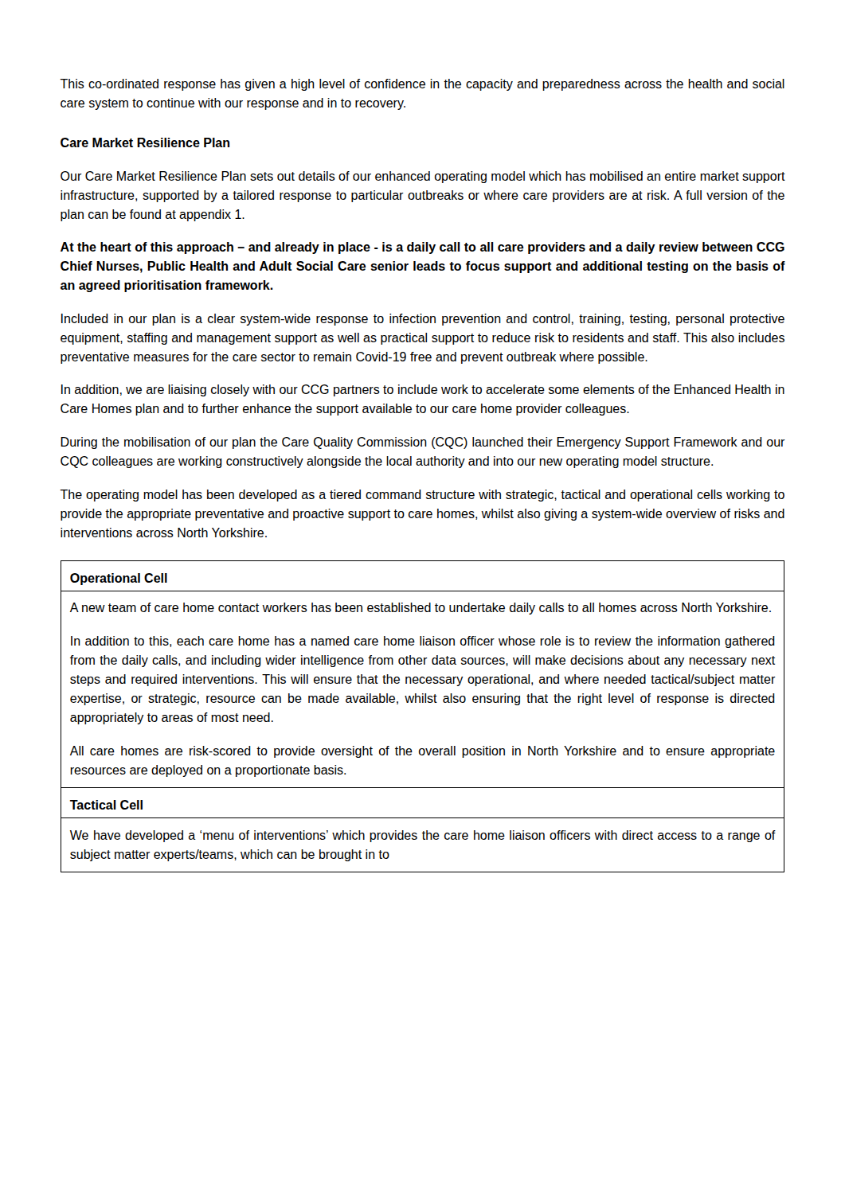This co-ordinated response has given a high level of confidence in the capacity and preparedness across the health and social care system to continue with our response and in to recovery.
Care Market Resilience Plan
Our Care Market Resilience Plan sets out details of our enhanced operating model which has mobilised an entire market support infrastructure, supported by a tailored response to particular outbreaks or where care providers are at risk. A full version of the plan can be found at appendix 1.
At the heart of this approach – and already in place - is a daily call to all care providers and a daily review between CCG Chief Nurses, Public Health and Adult Social Care senior leads to focus support and additional testing on the basis of an agreed prioritisation framework.
Included in our plan is a clear system-wide response to infection prevention and control, training, testing, personal protective equipment, staffing and management support as well as practical support to reduce risk to residents and staff. This also includes preventative measures for the care sector to remain Covid-19 free and prevent outbreak where possible.
In addition, we are liaising closely with our CCG partners to include work to accelerate some elements of the Enhanced Health in Care Homes plan and to further enhance the support available to our care home provider colleagues.
During the mobilisation of our plan the Care Quality Commission (CQC) launched their Emergency Support Framework and our CQC colleagues are working constructively alongside the local authority and into our new operating model structure.
The operating model has been developed as a tiered command structure with strategic, tactical and operational cells working to provide the appropriate preventative and proactive support to care homes, whilst also giving a system-wide overview of risks and interventions across North Yorkshire.
| Operational Cell |
| A new team of care home contact workers has been established to undertake daily calls to all homes across North Yorkshire. In addition to this, each care home has a named care home liaison officer whose role is to review the information gathered from the daily calls, and including wider intelligence from other data sources, will make decisions about any necessary next steps and required interventions. This will ensure that the necessary operational, and where needed tactical/subject matter expertise, or strategic, resource can be made available, whilst also ensuring that the right level of response is directed appropriately to areas of most need. All care homes are risk-scored to provide oversight of the overall position in North Yorkshire and to ensure appropriate resources are deployed on a proportionate basis. |
| Tactical Cell |
| We have developed a ‘menu of interventions’ which provides the care home liaison officers with direct access to a range of subject matter experts/teams, which can be brought in to |